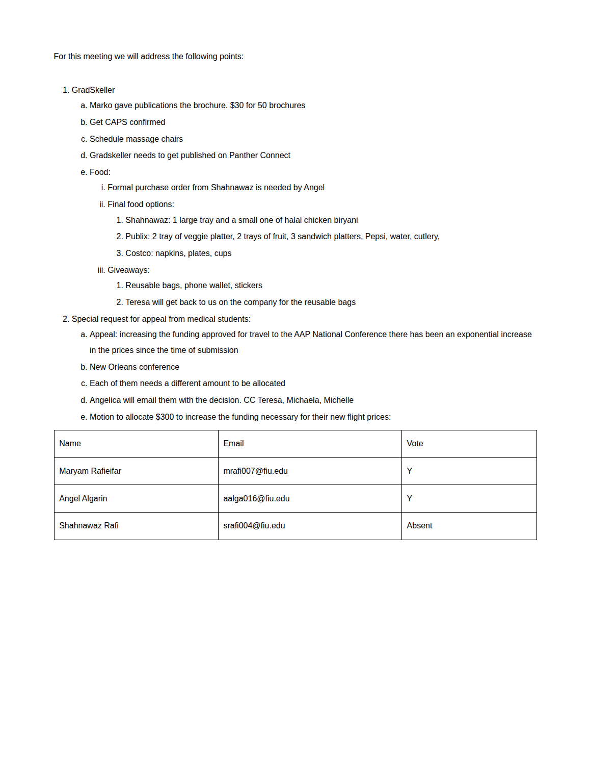For this meeting we will address the following points:
GradSkeller
Marko gave publications the brochure. $30 for 50 brochures
Get CAPS confirmed
Schedule massage chairs
Gradskeller needs to get published on Panther Connect
Food:
Formal purchase order from Shahnawaz is needed by Angel
Final food options:
Shahnawaz: 1 large tray and a small one of halal chicken biryani
Publix: 2 tray of veggie platter, 2 trays of fruit, 3 sandwich platters, Pepsi, water, cutlery,
Costco: napkins, plates, cups
Giveaways:
Reusable bags, phone wallet, stickers
Teresa will get back to us on the company for the reusable bags
Special request for appeal from medical students:
Appeal: increasing the funding approved for travel to the AAP National Conference there has been an exponential increase in the prices since the time of submission
New Orleans conference
Each of them needs a different amount to be allocated
Angelica will email them with the decision. CC Teresa, Michaela, Michelle
Motion to allocate $300 to increase the funding necessary for their new flight prices:
| Name | Email | Vote |
| Maryam Rafieifar | mrafi007@fiu.edu | Y |
| Angel Algarin | aalga016@fiu.edu | Y |
| Shahnawaz Rafi | srafi004@fiu.edu | Absent |